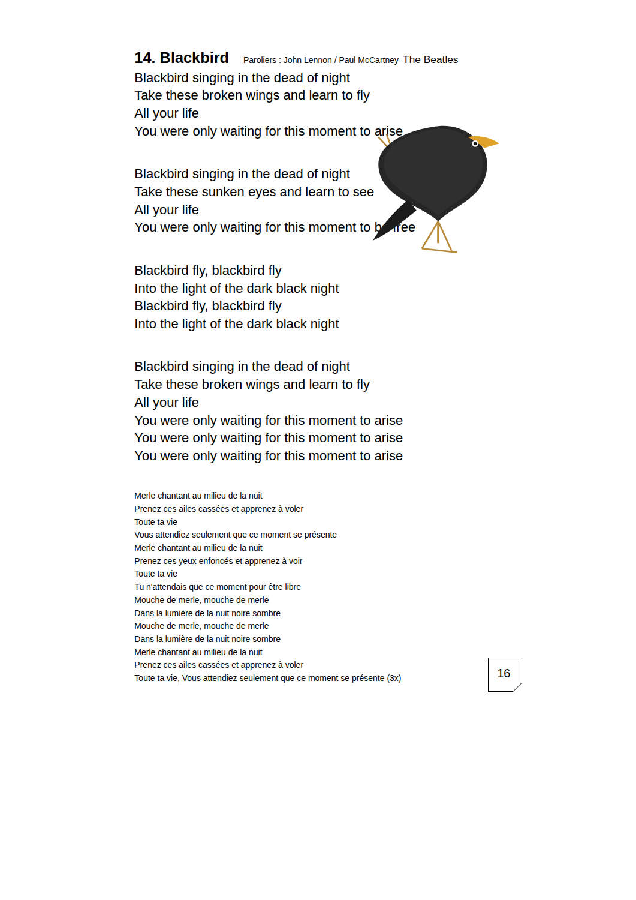14. Blackbird Paroliers : John Lennon / Paul McCartney The Beatles
Blackbird singing in the dead of night
Take these broken wings and learn to fly
All your life
You were only waiting for this moment to arise
Blackbird singing in the dead of night
Take these sunken eyes and learn to see
All your life
You were only waiting for this moment to be free
Blackbird fly, blackbird fly
Into the light of the dark black night
Blackbird fly, blackbird fly
Into the light of the dark black night
Blackbird singing in the dead of night
Take these broken wings and learn to fly
All your life
You were only waiting for this moment to arise
You were only waiting for this moment to arise
You were only waiting for this moment to arise
Merle chantant au milieu de la nuit
Prenez ces ailes cassées et apprenez à voler
Toute ta vie
Vous attendiez seulement que ce moment se présente
Merle chantant au milieu de la nuit
Prenez ces yeux enfoncés et apprenez à voir
Toute ta vie
Tu n'attendais que ce moment pour être libre
Mouche de merle, mouche de merle
Dans la lumière de la nuit noire sombre
Mouche de merle, mouche de merle
Dans la lumière de la nuit noire sombre
Merle chantant au milieu de la nuit
Prenez ces ailes cassées et apprenez à voler
Toute ta vie, Vous attendiez seulement que ce moment se présente (3x)
16